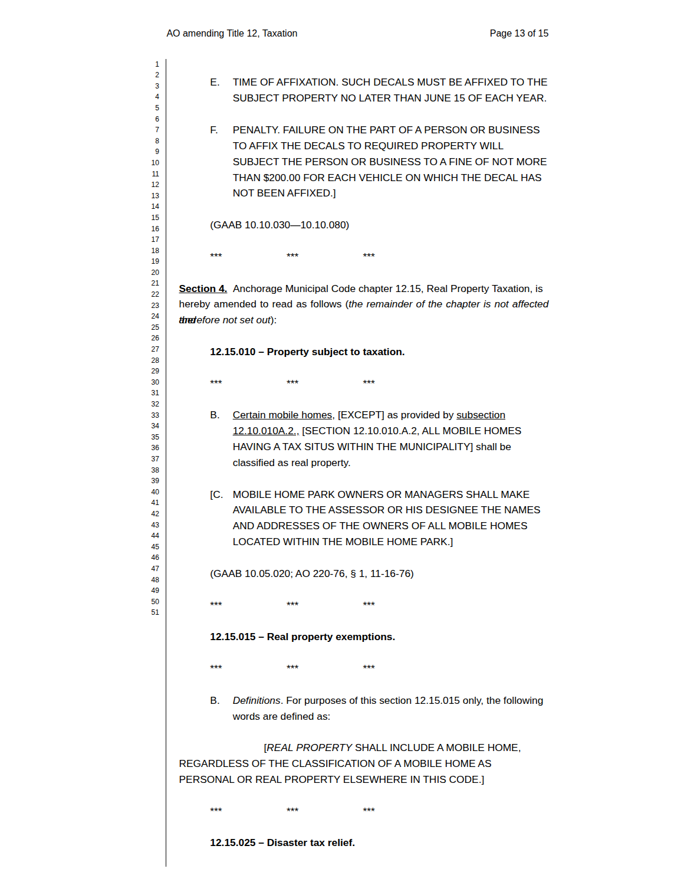AO amending Title 12, Taxation
Page 13 of 15
1
2
3
4
5
6
7
8
9
10
11
12
13
14
15
16
17
18
19
20
21
22
23
24
25
26
27
28
29
30
31
32
33
34
35
36
37
38
39
40
41
42
43
44
45
46
47
48
49
50
51
E.
TIME OF AFFIXATION. SUCH DECALS MUST BE AFFIXED TO THE
SUBJECT PROPERTY NO LATER THAN JUNE 15 OF EACH YEAR.
F.
PENALTY. FAILURE ON THE PART OF A PERSON OR BUSINESS
TO AFFIX THE DECALS TO REQUIRED PROPERTY WILL
SUBJECT THE PERSON OR BUSINESS TO A FINE OF NOT MORE
THAN $200.00 FOR EACH VEHICLE ON WHICH THE DECAL HAS
NOT BEEN AFFIXED.]
(GAAB 10.10.030—10.10.080)
*********
Section 4. Anchorage Municipal Code chapter 12.15, Real Property Taxation, is
hereby amended to read as follows (the remainder of the chapter is not affected and
therefore not set out):
12.15.010 – Property subject to taxation.
*********
B.
Certain mobile homes, [EXCEPT] as provided by subsection
12.10.010A.2., [SECTION 12.10.010.A.2, ALL MOBILE HOMES
HAVING A TAX SITUS WITHIN THE MUNICIPALITY] shall be
classified as real property.
[C.
MOBILE HOME PARK OWNERS OR MANAGERS SHALL MAKE
AVAILABLE TO THE ASSESSOR OR HIS DESIGNEE THE NAMES
AND ADDRESSES OF THE OWNERS OF ALL MOBILE HOMES
LOCATED WITHIN THE MOBILE HOME PARK.]
(GAAB 10.05.020; AO 220-76, § 1, 11-16-76)
*********
12.15.015 – Real property exemptions.
*********
B.
Definitions. For purposes of this section 12.15.015 only, the following
words are defined as:
[REAL PROPERTY SHALL INCLUDE A MOBILE HOME,
REGARDLESS OF THE CLASSIFICATION OF A MOBILE HOME AS
PERSONAL OR REAL PROPERTY ELSEWHERE IN THIS CODE.]
*********
12.15.025 – Disaster tax relief.